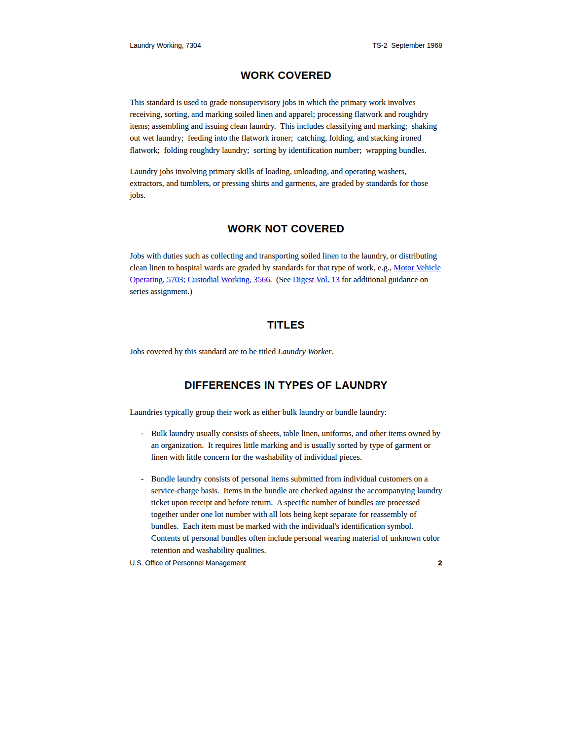Laundry Working, 7304 TS-2 September 1968
WORK COVERED
This standard is used to grade nonsupervisory jobs in which the primary work involves receiving, sorting, and marking soiled linen and apparel; processing flatwork and roughdry items; assembling and issuing clean laundry. This includes classifying and marking; shaking out wet laundry; feeding into the flatwork ironer; catching, folding, and stacking ironed flatwork; folding roughdry laundry; sorting by identification number; wrapping bundles.
Laundry jobs involving primary skills of loading, unloading, and operating washers, extractors, and tumblers, or pressing shirts and garments, are graded by standards for those jobs.
WORK NOT COVERED
Jobs with duties such as collecting and transporting soiled linen to the laundry, or distributing clean linen to hospital wards are graded by standards for that type of work, e.g., Motor Vehicle Operating, 5703; Custodial Working, 3566. (See Digest Vol. 13 for additional guidance on series assignment.)
TITLES
Jobs covered by this standard are to be titled Laundry Worker.
DIFFERENCES IN TYPES OF LAUNDRY
Laundries typically group their work as either bulk laundry or bundle laundry:
Bulk laundry usually consists of sheets, table linen, uniforms, and other items owned by an organization. It requires little marking and is usually sorted by type of garment or linen with little concern for the washability of individual pieces.
Bundle laundry consists of personal items submitted from individual customers on a service-charge basis. Items in the bundle are checked against the accompanying laundry ticket upon receipt and before return. A specific number of bundles are processed together under one lot number with all lots being kept separate for reassembly of bundles. Each item must be marked with the individual's identification symbol. Contents of personal bundles often include personal wearing material of unknown color retention and washability qualities.
U.S. Office of Personnel Management 2